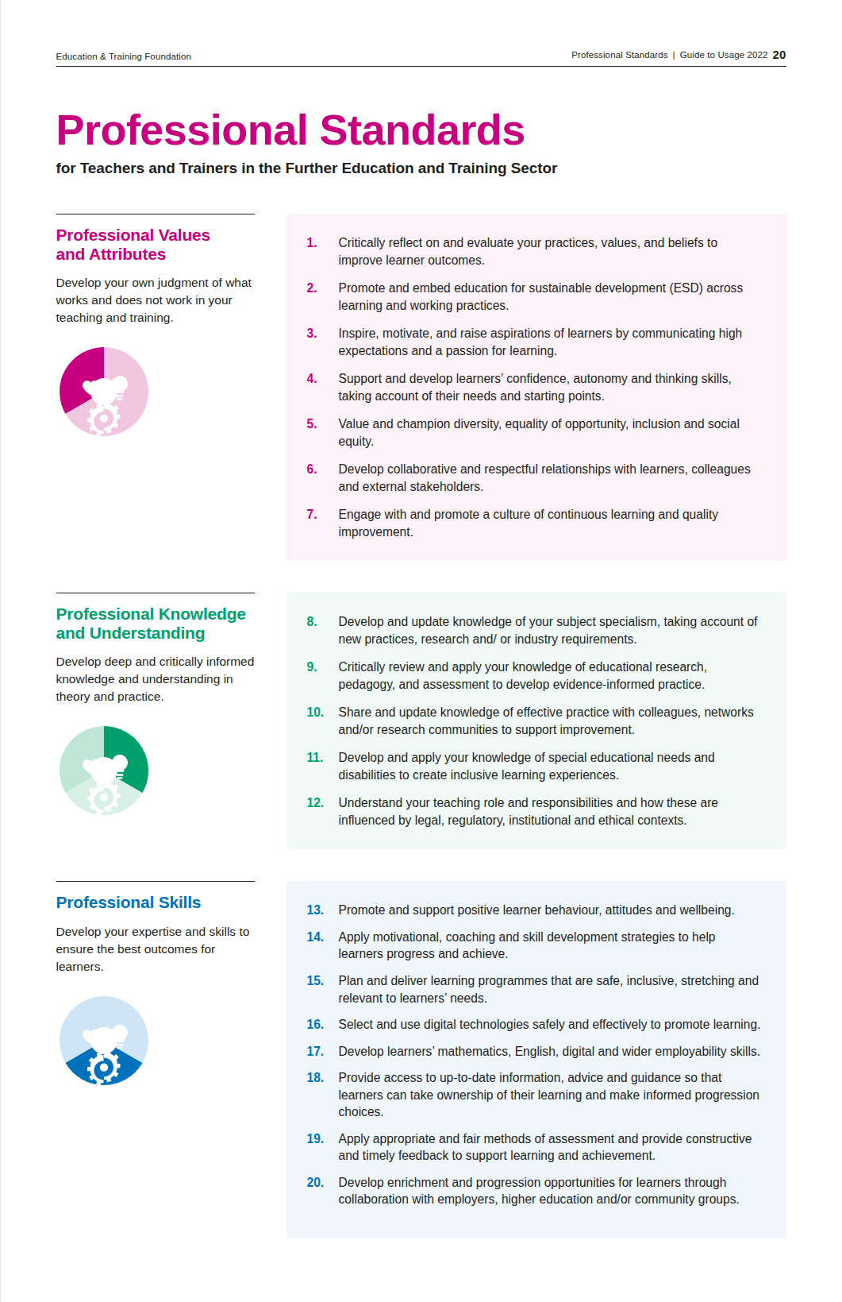Education & Training Foundation
Professional Standards|Guide to Usage 202220
Professional Standards
for Teachers and Trainers in the Further Education and Training Sector
Professional Values
and Attributes
Develop your own judgment of what works and does not work in your teaching and training.
1. Critically reflect on and evaluate your practices, values, and beliefs to improve learner outcomes.
2. Promote and embed education for sustainable development (ESD) across learning and working practices.
3. Inspire, motivate, and raise aspirations of learners by communicating high expectations and a passion for learning.
4. Support and develop learners’ confidence, autonomy and thinking skills, taking account of their needs and starting points.
5. Value and champion diversity, equality of opportunity, inclusion and social equity.
6. Develop collaborative and respectful relationships with learners, colleagues and external stakeholders.
7. Engage with and promote a culture of continuous learning and quality improvement.
Professional Knowledge
and Understanding
Develop deep and critically informed knowledge and understanding in theory and practice.
8. Develop and update knowledge of your subject specialism, taking account of new practices, research and/ or industry requirements.
9. Critically review and apply your knowledge of educational research, pedagogy, and assessment to develop evidence-informed practice.
10. Share and update knowledge of effective practice with colleagues, networks and/or research communities to support improvement.
11. Develop and apply your knowledge of special educational needs and disabilities to create inclusive learning experiences.
12. Understand your teaching role and responsibilities and how these are influenced by legal, regulatory, institutional and ethical contexts.
Professional Skills
Develop your expertise and skills to ensure the best outcomes for learners.
13. Promote and support positive learner behaviour, attitudes and wellbeing.
14. Apply motivational, coaching and skill development strategies to help learners progress and achieve.
15. Plan and deliver learning programmes that are safe, inclusive, stretching and relevant to learners’ needs.
16. Select and use digital technologies safely and effectively to promote learning.
17. Develop learners’ mathematics, English, digital and wider employability skills.
18. Provide access to up-to-date information, advice and guidance so that learners can take ownership of their learning and make informed progression choices.
19. Apply appropriate and fair methods of assessment and provide constructive and timely feedback to support learning and achievement.
20. Develop enrichment and progression opportunities for learners through collaboration with employers, higher education and/or community groups.